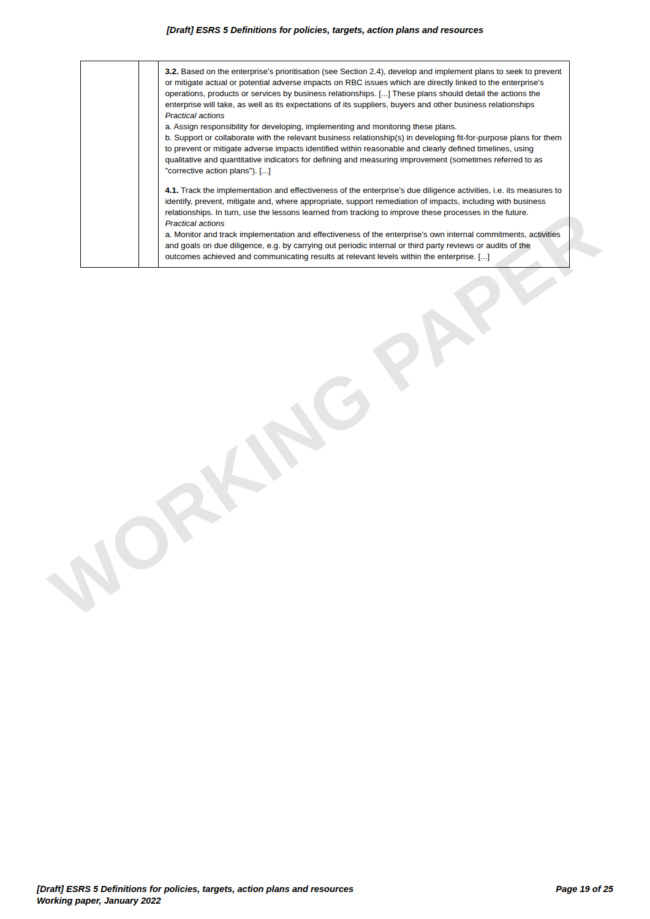WORKING PAPER
[Draft] ESRS 5 Definitions for policies, targets, action plans and resources
| | | 3.2. Based on the enterprise's prioritisation (see Section 2.4), develop and implement plans to seek to prevent or mitigate actual or potential adverse impacts on RBC issues which are directly linked to the enterprise's operations, products or services by business relationships. [...] These plans should detail the actions the enterprise will take, as well as its expectations of its suppliers, buyers and other business relationships Practical actions a. Assign responsibility for developing, implementing and monitoring these plans. b. Support or collaborate with the relevant business relationship(s) in developing fit-for-purpose plans for them to prevent or mitigate adverse impacts identified within reasonable and clearly defined timelines, using qualitative and quantitative indicators for defining and measuring improvement (sometimes referred to as "corrective action plans"). [...] 4.1. Track the implementation and effectiveness of the enterprise's due diligence activities, i.e. its measures to identify, prevent, mitigate and, where appropriate, support remediation of impacts, including with business relationships. In turn, use the lessons learned from tracking to improve these processes in the future. Practical actions a. Monitor and track implementation and effectiveness of the enterprise's own internal commitments, activities and goals on due diligence, e.g. by carrying out periodic internal or third party reviews or audits of the outcomes achieved and communicating results at relevant levels within the enterprise. [...] |
[Draft] ESRS 5 Definitions for policies, targets, action plans and resources
Working paper, January 2022
Page 19 of 25